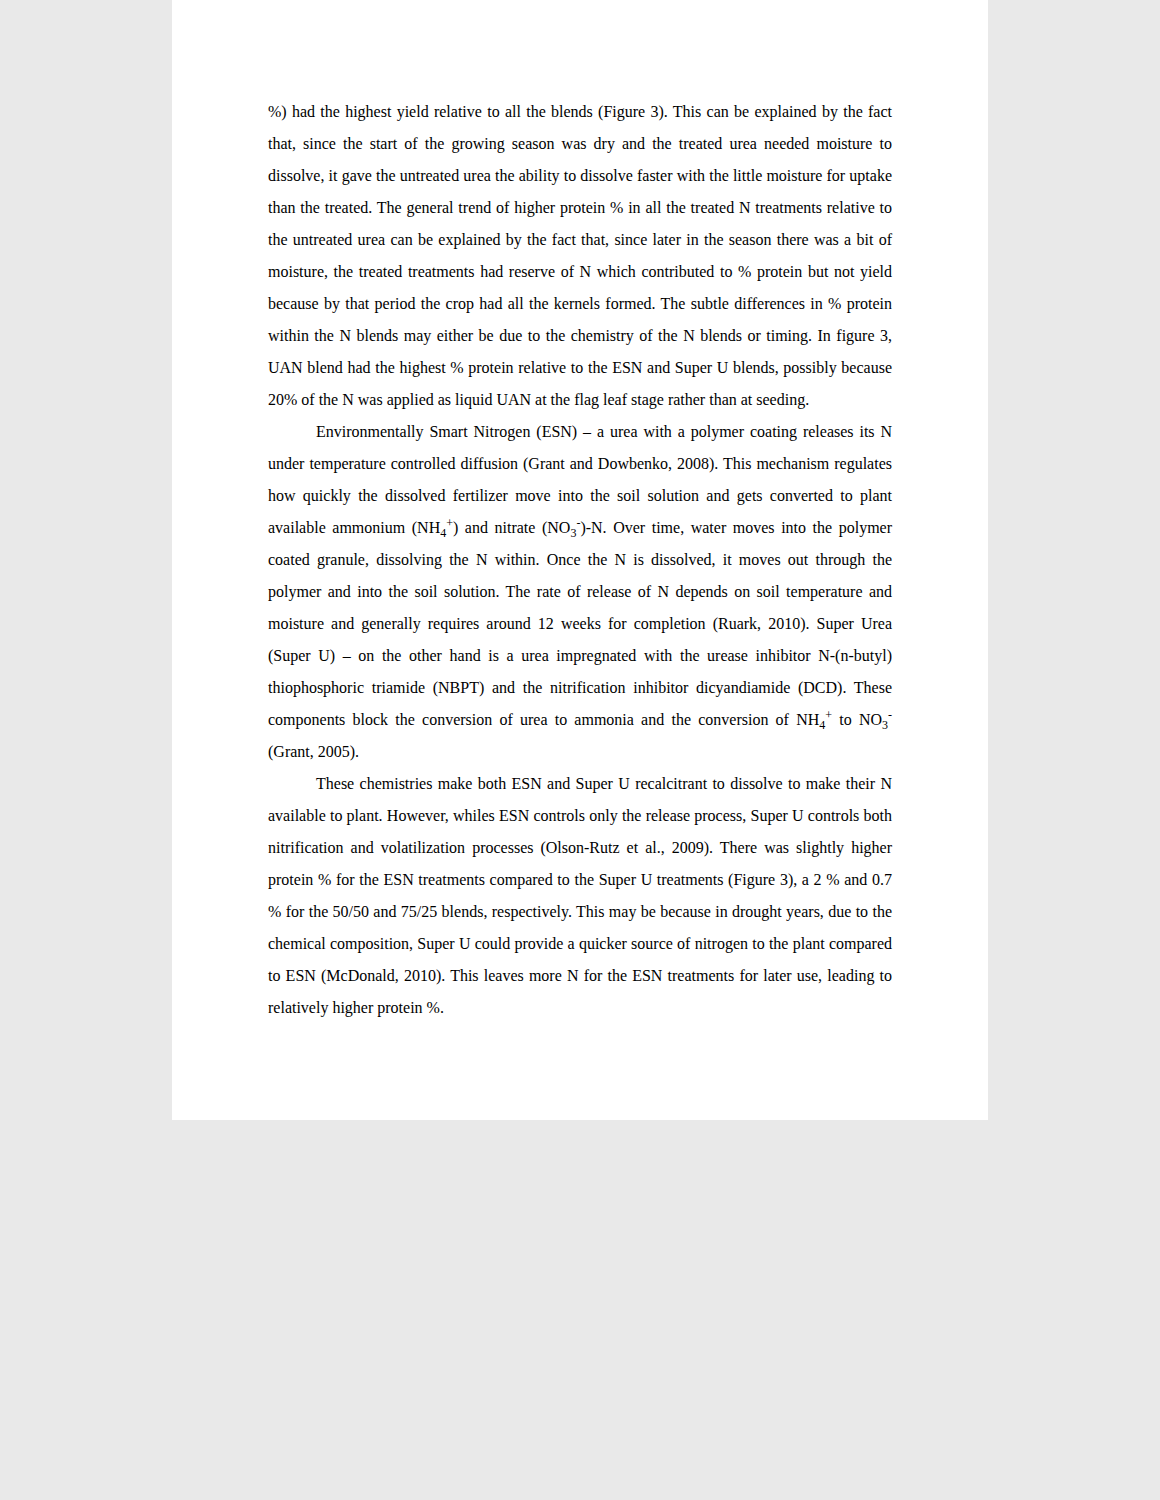%) had the highest yield relative to all the blends (Figure 3). This can be explained by the fact that, since the start of the growing season was dry and the treated urea needed moisture to dissolve, it gave the untreated urea the ability to dissolve faster with the little moisture for uptake than the treated. The general trend of higher protein % in all the treated N treatments relative to the untreated urea can be explained by the fact that, since later in the season there was a bit of moisture, the treated treatments had reserve of N which contributed to % protein but not yield because by that period the crop had all the kernels formed. The subtle differences in % protein within the N blends may either be due to the chemistry of the N blends or timing. In figure 3, UAN blend had the highest % protein relative to the ESN and Super U blends, possibly because 20% of the N was applied as liquid UAN at the flag leaf stage rather than at seeding.
Environmentally Smart Nitrogen (ESN) – a urea with a polymer coating releases its N under temperature controlled diffusion (Grant and Dowbenko, 2008). This mechanism regulates how quickly the dissolved fertilizer move into the soil solution and gets converted to plant available ammonium (NH4+) and nitrate (NO3-)-N. Over time, water moves into the polymer coated granule, dissolving the N within. Once the N is dissolved, it moves out through the polymer and into the soil solution. The rate of release of N depends on soil temperature and moisture and generally requires around 12 weeks for completion (Ruark, 2010). Super Urea (Super U) – on the other hand is a urea impregnated with the urease inhibitor N-(n-butyl) thiophosphoric triamide (NBPT) and the nitrification inhibitor dicyandiamide (DCD). These components block the conversion of urea to ammonia and the conversion of NH4+ to NO3- (Grant, 2005).
These chemistries make both ESN and Super U recalcitrant to dissolve to make their N available to plant. However, whiles ESN controls only the release process, Super U controls both nitrification and volatilization processes (Olson-Rutz et al., 2009). There was slightly higher protein % for the ESN treatments compared to the Super U treatments (Figure 3), a 2 % and 0.7 % for the 50/50 and 75/25 blends, respectively. This may be because in drought years, due to the chemical composition, Super U could provide a quicker source of nitrogen to the plant compared to ESN (McDonald, 2010). This leaves more N for the ESN treatments for later use, leading to relatively higher protein %.